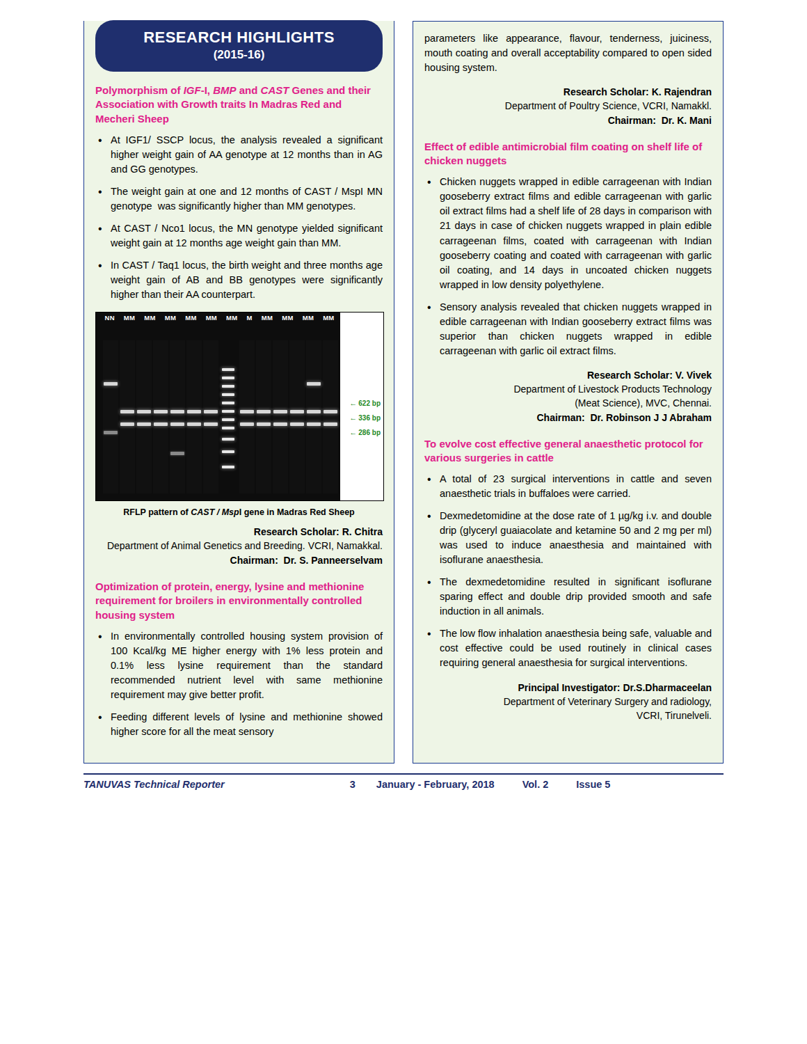RESEARCH HIGHLIGHTS
(2015-16)
Polymorphism of IGF-I, BMP and CAST Genes and their Association with Growth traits In Madras Red and Mecheri Sheep
At IGF1/ SSCP locus, the analysis revealed a significant higher weight gain of AA genotype at 12 months than in AG and GG genotypes.
The weight gain at one and 12 months of CAST / MspI MN genotype was significantly higher than MM genotypes.
At CAST / Nco1 locus, the MN genotype yielded significant weight gain at 12 months age weight gain than MM.
In CAST / Taq1 locus, the birth weight and three months age weight gain of AB and BB genotypes were significantly higher than their AA counterpart.
NN MM MM MM MM MM MM MMM MM MM MM MN MM
←622 bp
←336 bp
←286 bp
RFLP pattern of CAST / Msp I gene in Madras Red Sheep
Research Scholar: R. Chitra
Department of Animal Genetics and Breeding. VCRI, Namakkal.
Chairman: Dr. S. Panneerselvam
Optimization of protein, energy, lysine and methionine requirement for broilers in environmentally controlled housing system
In environmentally controlled housing system provision of 100 Kcal/kg ME higher energy with 1% less protein and 0.1% less lysine requirement than the standard recommended nutrient level with same methionine requirement may give better profit.
Feeding different levels of lysine and methionine showed higher score for all the meat sensory
parameters like appearance, flavour, tenderness, juiciness, mouth coating and overall acceptability compared to open sided housing system.
Research Scholar: K. Rajendran
Department of Poultry Science, VCRI, Namakkl.
Chairman: Dr. K. Mani
Effect of edible antimicrobial film coating on shelf life of chicken nuggets
Chicken nuggets wrapped in edible carrageenan with Indian gooseberry extract films and edible carrageenan with garlic oil extract films had a shelf life of 28 days in comparison with 21 days in case of chicken nuggets wrapped in plain edible carrageenan films, coated with carrageenan with Indian gooseberry coating and coated with carrageenan with garlic oil coating, and 14 days in uncoated chicken nuggets wrapped in low density polyethylene.
Sensory analysis revealed that chicken nuggets wrapped in edible carrageenan with Indian gooseberry extract films was superior than chicken nuggets wrapped in edible carrageenan with garlic oil extract films.
Research Scholar: V. Vivek
Department of Livestock Products Technology
(Meat Science), MVC, Chennai.
Chairman: Dr. Robinson J J Abraham
To evolve cost effective general anaesthetic protocol for various surgeries in cattle
A total of 23 surgical interventions in cattle and seven anaesthetic trials in buffaloes were carried.
Dexmedetomidine at the dose rate of 1 µg/kg i.v. and double drip (glyceryl guaiacolate and ketamine 50 and 2 mg per ml) was used to induce anaesthesia and maintained with isoflurane anaesthesia.
The dexmedetomidine resulted in significant isoflurane sparing effect and double drip provided smooth and safe induction in all animals.
The low flow inhalation anaesthesia being safe, valuable and cost effective could be used routinely in clinical cases requiring general anaesthesia for surgical interventions.
Principal Investigator: Dr.S.Dharmaceelan
Department of Veterinary Surgery and radiology,
VCRI, Tirunelveli.
TANUVAS Technical Reporter 3 January - February, 2018 Vol. 2 Issue 5